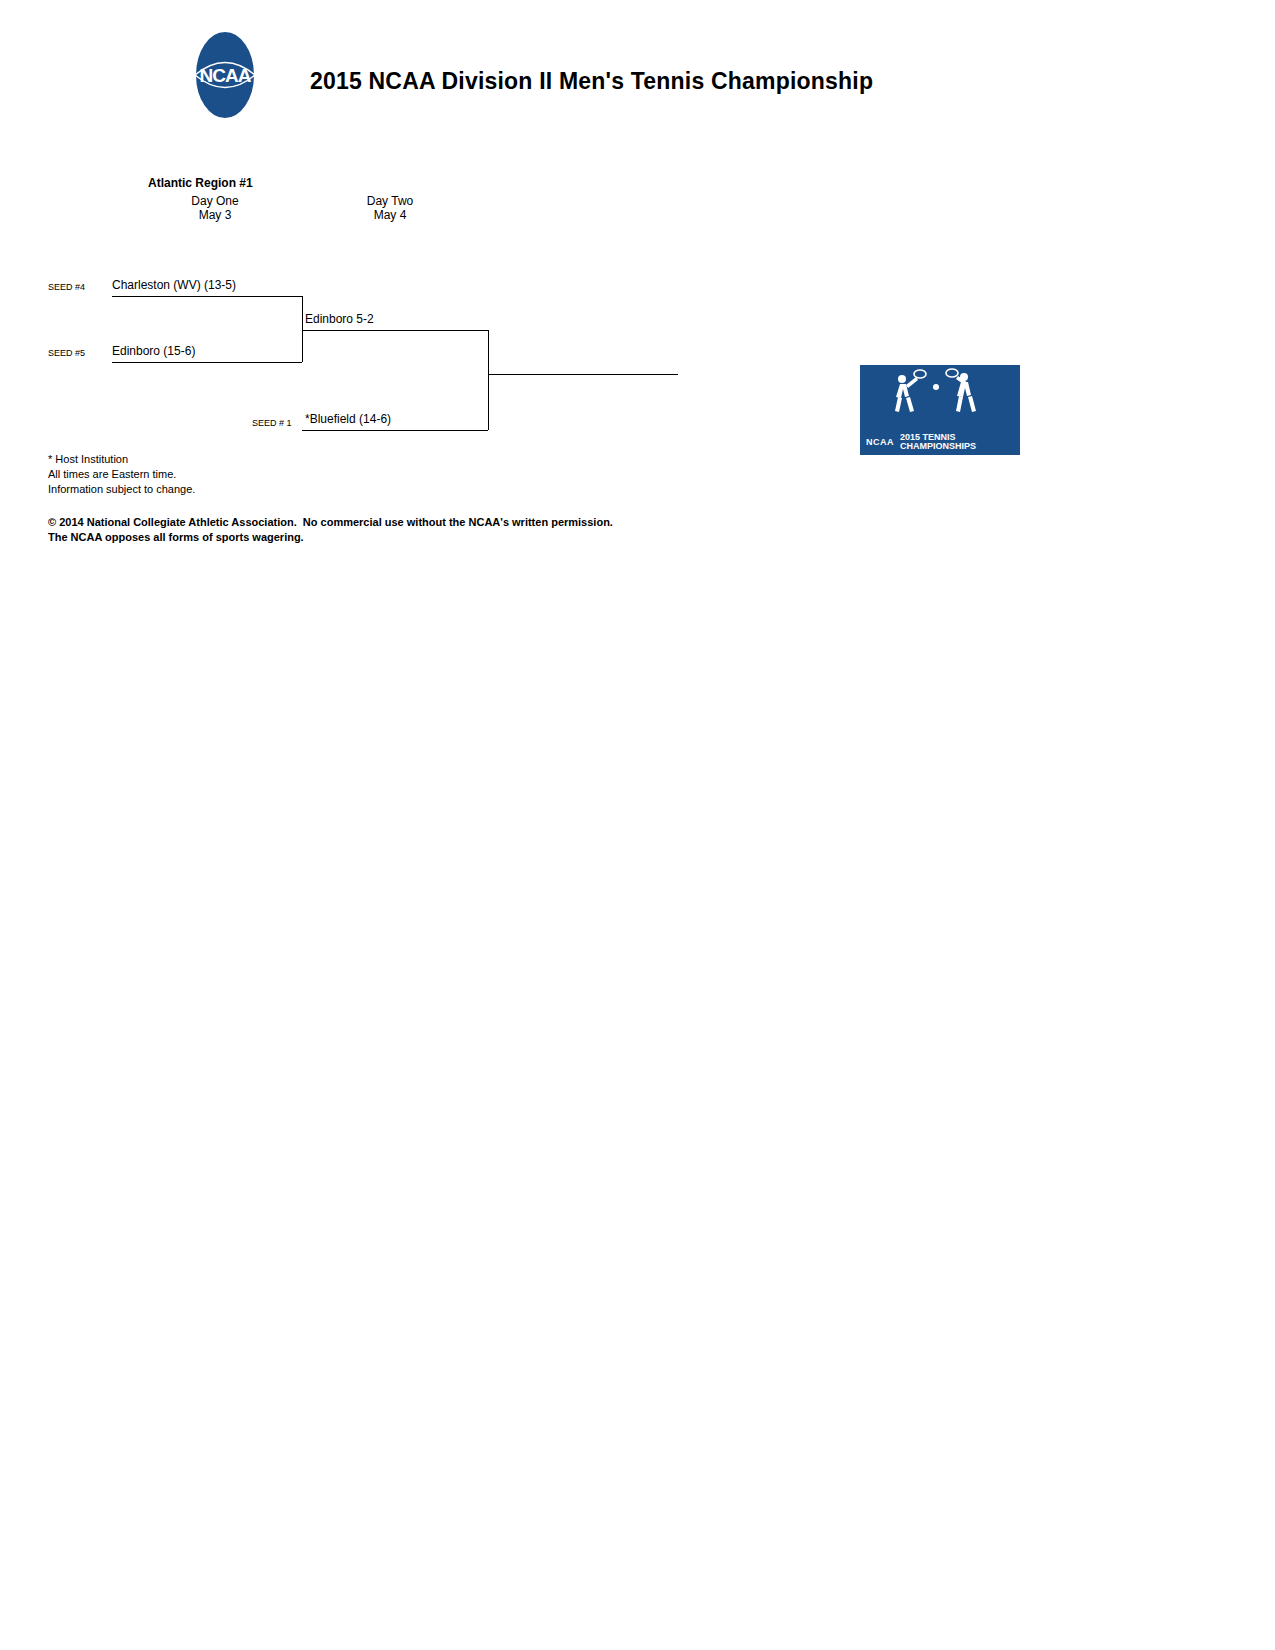NCAA
2015 NCAA Division II Men's Tennis Championship
Atlantic Region #1
Day OneMay 3
Day TwoMay 4
SEED #4
Charleston (WV) (13-5)
SEED #5
Edinboro (15-6)
Edinboro 5-2
SEED # 1
*Bluefield (14-6)
* Host Institution
All times are Eastern time.
Information subject to change.
© 2014 National Collegiate Athletic Association. No commercial use without the NCAA's written permission.
The NCAA opposes all forms of sports wagering.
NCAA 2015 TENNIS CHAMPIONSHIPS